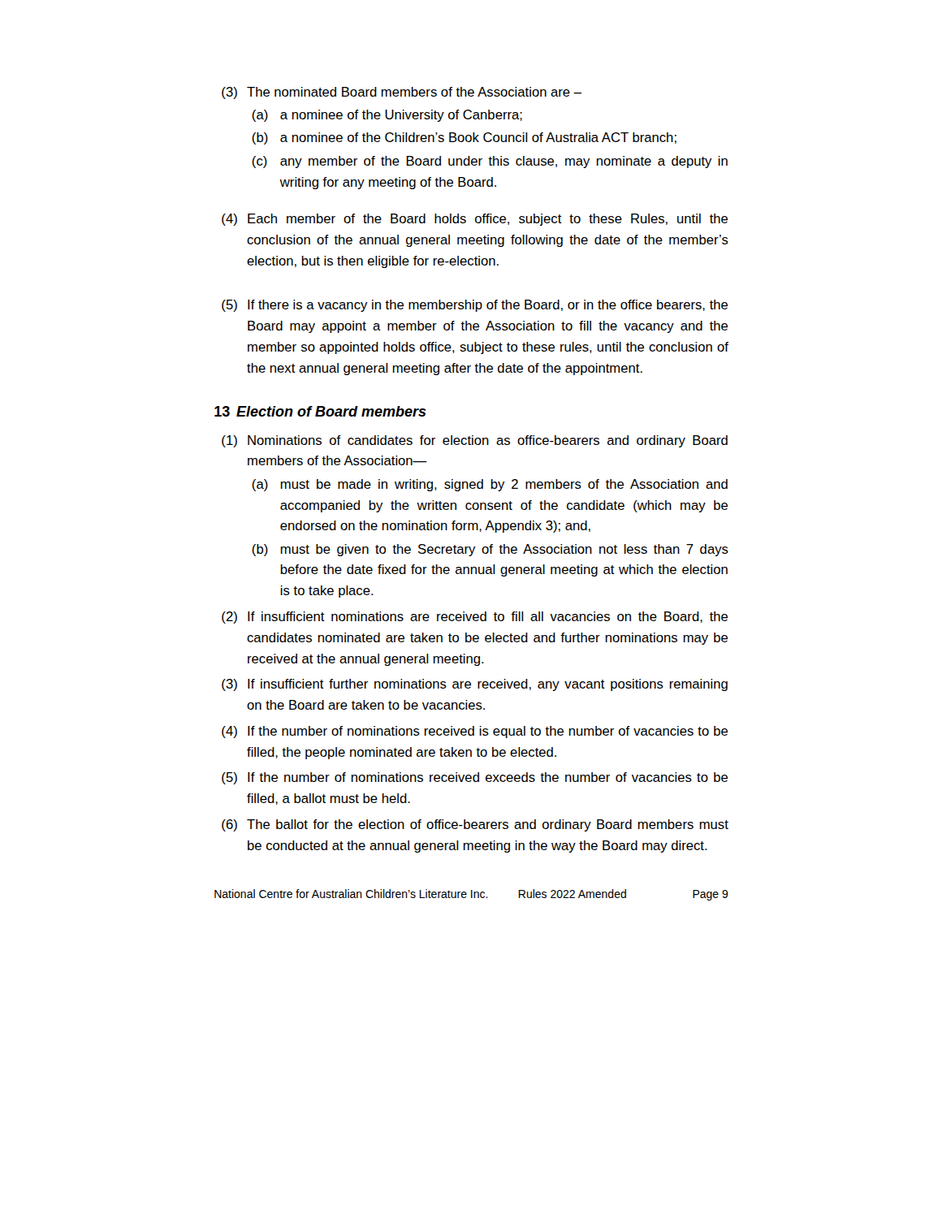(3)
The nominated Board members of the Association are –
(a)
a nominee of the University of Canberra;
(b)
a nominee of the Children’s Book Council of Australia ACT branch;
(c)
any member of the Board under this clause, may nominate a deputy in writing for any meeting of the Board.
(4)
Each member of the Board holds office, subject to these Rules, until the conclusion of the annual general meeting following the date of the member’s election, but is then eligible for re-election.
(5)
If there is a vacancy in the membership of the Board, or in the office bearers, the Board may appoint a member of the Association to fill the vacancy and the member so appointed holds office, subject to these rules, until the conclusion of the next annual general meeting after the date of the appointment.
13 Election of Board members
(1)
Nominations of candidates for election as office-bearers and ordinary Board members of the Association—
(a)
must be made in writing, signed by 2 members of the Association and accompanied by the written consent of the candidate (which may be endorsed on the nomination form, Appendix 3); and,
(b)
must be given to the Secretary of the Association not less than 7 days before the date fixed for the annual general meeting at which the election is to take place.
(2)
If insufficient nominations are received to fill all vacancies on the Board, the candidates nominated are taken to be elected and further nominations may be received at the annual general meeting.
(3)
If insufficient further nominations are received, any vacant positions remaining on the Board are taken to be vacancies.
(4)
If the number of nominations received is equal to the number of vacancies to be filled, the people nominated are taken to be elected.
(5)
If the number of nominations received exceeds the number of vacancies to be filled, a ballot must be held.
(6)
The ballot for the election of office-bearers and ordinary Board members must be conducted at the annual general meeting in the way the Board may direct.
National Centre for Australian Children’s Literature Inc.
Rules 2022 Amended
Page 9